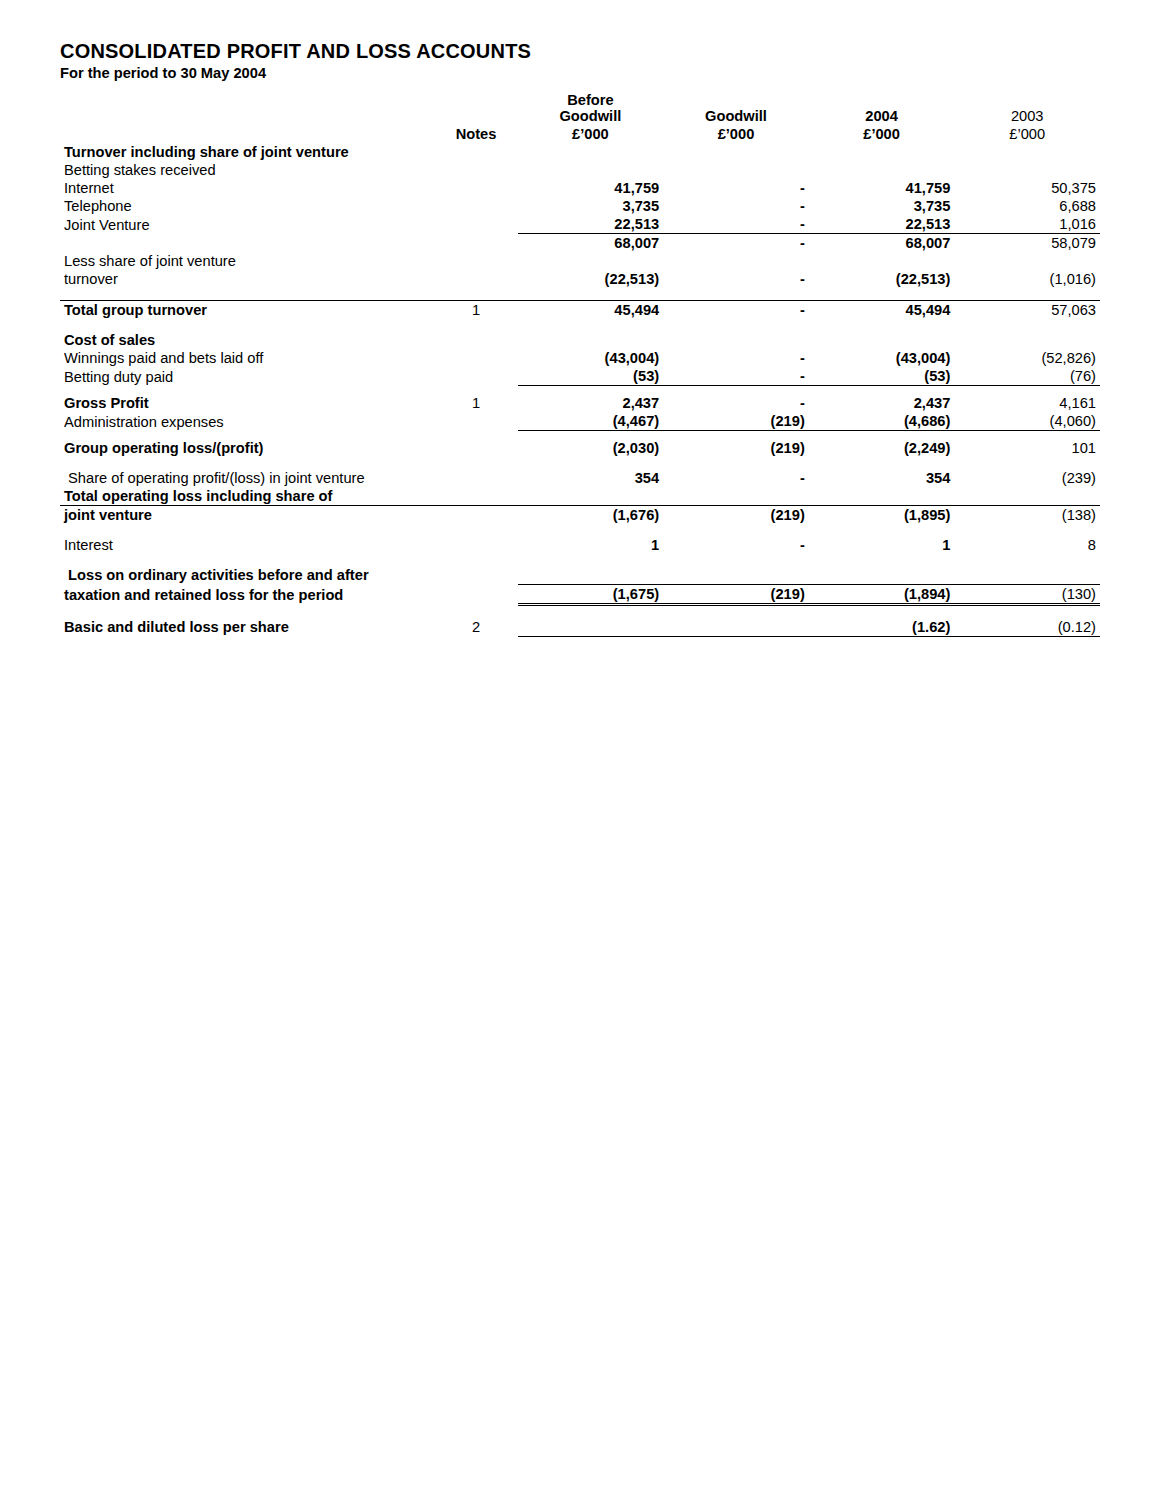CONSOLIDATED PROFIT AND LOSS ACCOUNTS
For the period to 30 May 2004
| | | Before Goodwill | Goodwill | 2004 | 2003 |
| | Notes | £’000 | £’000 | £’000 | £’000 |
| Turnover including share of joint venture | | | | | |
| Betting stakes received | | | | | |
| Internet | | 41,759 | - | 41,759 | 50,375 |
| Telephone | | 3,735 | - | 3,735 | 6,688 |
| Joint Venture | | 22,513 | - | 22,513 | 1,016 |
| | | 68,007 | - | 68,007 | 58,079 |
| Less share of joint venture | | | | | |
| turnover | | (22,513) | - | (22,513) | (1,016) |
| Total group turnover | 1 | 45,494 | - | 45,494 | 57,063 |
| Cost of sales | | | | | |
| Winnings paid and bets laid off | | (43,004) | - | (43,004) | (52,826) |
| Betting duty paid | | (53) | - | (53) | (76) |
| Gross Profit | 1 | 2,437 | - | 2,437 | 4,161 |
| Administration expenses | | (4,467) | (219) | (4,686) | (4,060) |
| Group operating loss/(profit) | | (2,030) | (219) | (2,249) | 101 |
| Share of operating profit/(loss) in joint venture | | 354 | - | 354 | (239) |
| Total operating loss including share of | | | | | |
| joint venture | | (1,676) | (219) | (1,895) | (138) |
| Interest | | 1 | - | 1 | 8 |
| Loss on ordinary activities before and after | | | | | |
| taxation and retained loss for the period | | (1,675) | (219) | (1,894) | (130) |
| Basic and diluted loss per share | 2 | | | (1.62) | (0.12) |